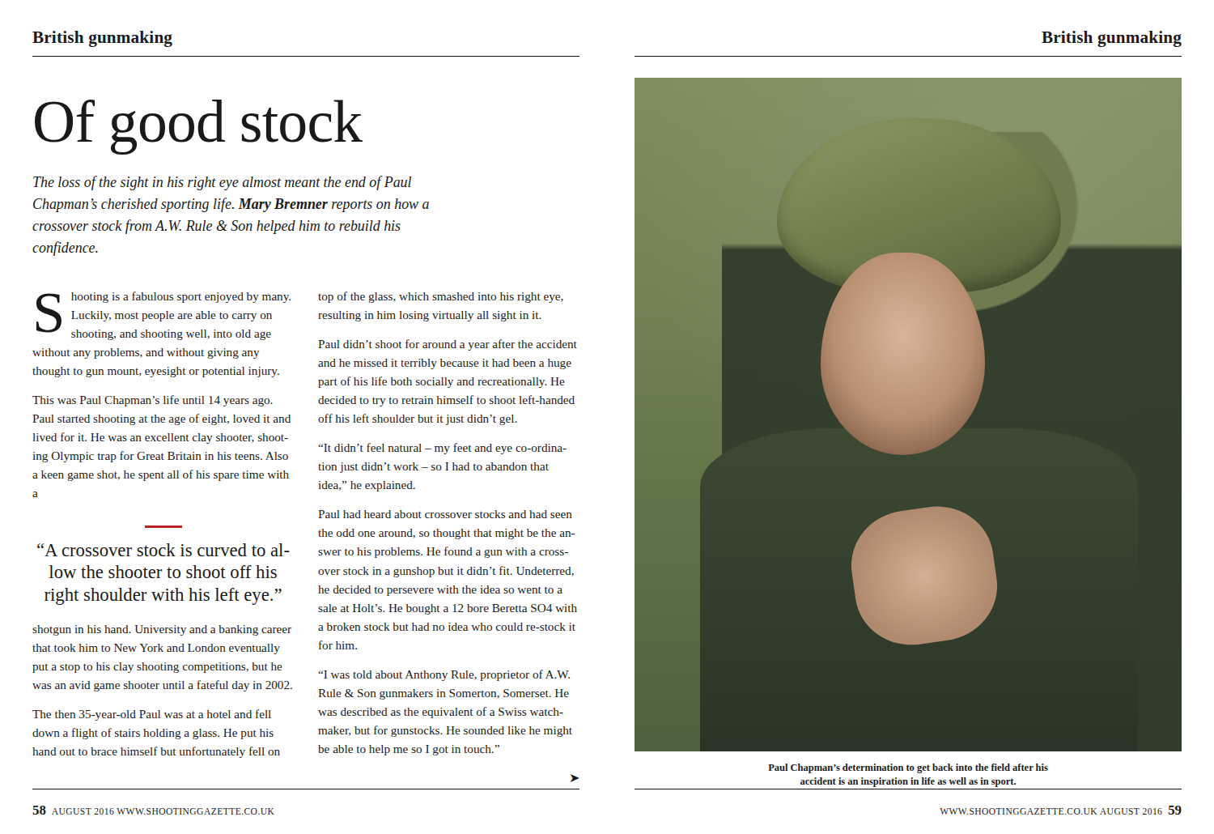British gunmaking
Of good stock
The loss of the sight in his right eye almost meant the end of Paul Chapman’s cherished sporting life. Mary Bremner reports on how a crossover stock from A.W. Rule & Son helped him to rebuild his confidence.
Shooting is a fabulous sport enjoyed by many. Luckily, most people are able to carry on shooting, and shooting well, into old age without any problems, and without giving any thought to gun mount, eyesight or potential injury.
This was Paul Chapman’s life until 14 years ago. Paul started shooting at the age of eight, loved it and lived for it. He was an excellent clay shooter, shooting Olympic trap for Great Britain in his teens. Also a keen game shot, he spent all of his spare time with a
A crossover stock is curved to allow the shooter to shoot off his right shoulder with his left eye.
shotgun in his hand. University and a banking career that took him to New York and London eventually put a stop to his clay shooting competitions, but he was an avid game shooter until a fateful day in 2002.
The then 35-year-old Paul was at a hotel and fell down a flight of stairs holding a glass. He put his hand out to brace himself but unfortunately fell on
top of the glass, which smashed into his right eye, resulting in him losing virtually all sight in it.
Paul didn’t shoot for around a year after the accident and he missed it terribly because it had been a huge part of his life both socially and recreationally. He decided to try to retrain himself to shoot left-handed off his left shoulder but it just didn’t gel.
“It didn’t feel natural – my feet and eye co-ordination just didn’t work – so I had to abandon that idea,” he explained.
Paul had heard about crossover stocks and had seen the odd one around, so thought that might be the answer to his problems. He found a gun with a crossover stock in a gunshop but it didn’t fit. Undeterred, he decided to persevere with the idea so went to a sale at Holt’s. He bought a 12 bore Beretta SO4 with a broken stock but had no idea who could re-stock it for him.
“I was told about Anthony Rule, proprietor of A.W. Rule & Son gunmakers in Somerton, Somerset. He was described as the equivalent of a Swiss watchmaker, but for gunstocks. He sounded like he might be able to help me so I got in touch.”
➤
58 August 2016 www.shootinggazette.co.uk
British gunmaking
Paul Chapman’s determination to get back into the field after his accident is an inspiration in life as well as in sport.
www.shootinggazette.co.uk August 2016 59